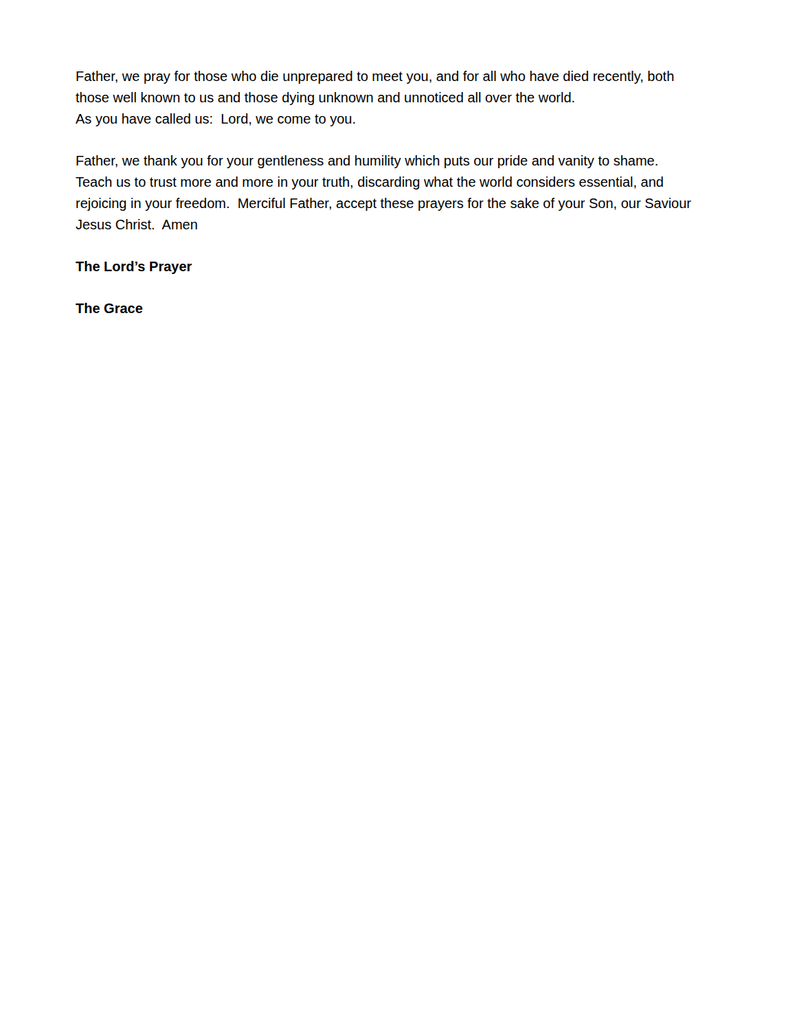Father, we pray for those who die unprepared to meet you, and for all who have died recently, both those well known to us and those dying unknown and unnoticed all over the world.
As you have called us: Lord, we come to you.
Father, we thank you for your gentleness and humility which puts our pride and vanity to shame. Teach us to trust more and more in your truth, discarding what the world considers essential, and rejoicing in your freedom. Merciful Father, accept these prayers for the sake of your Son, our Saviour Jesus Christ. Amen
The Lord’s Prayer
The Grace